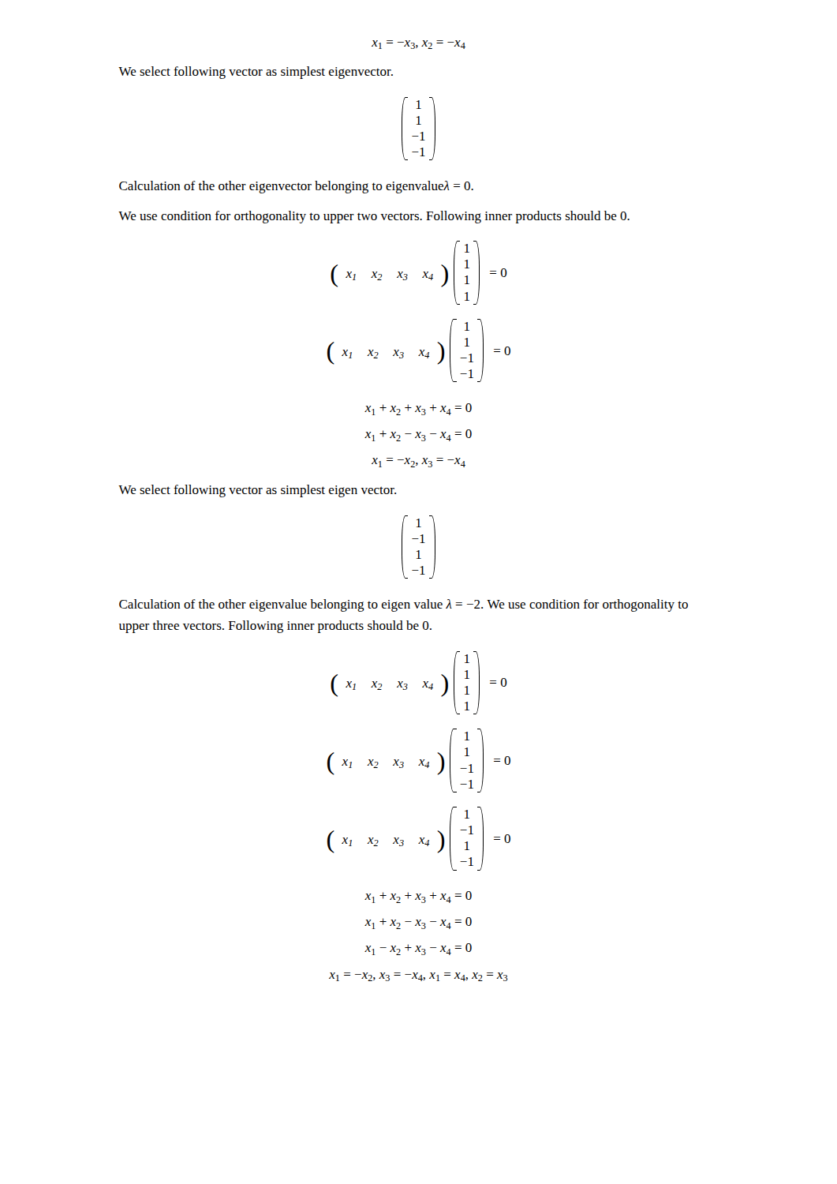x1 = −x3, x2 = −x4
We select following vector as simplest eigenvector.
| 1 |
| 1 |
| −1 |
| −1 |
Calculation of the other eigenvector belonging to eigenvalueλ = 0.
We use condition for orthogonality to upper two vectors. Following inner products should be 0.
(x1 x2 x3 x4)
| 1 |
| 1 |
| 1 |
| 1 |
= 0
(x1 x2 x3 x4)
| 1 |
| 1 |
| −1 |
| −1 |
= 0
x1 + x2 + x3 + x4 = 0
x1 + x2 − x3 − x4 = 0
x1 = −x2, x3 = −x4
We select following vector as simplest eigen vector.
| 1 |
| −1 |
| 1 |
| −1 |
Calculation of the other eigenvalue belonging to eigen value λ = −2. We use condition for orthogonality to upper three vectors. Following inner products should be 0.
(x1 x2 x3 x4)
| 1 |
| 1 |
| 1 |
| 1 |
= 0
(x1 x2 x3 x4)
| 1 |
| 1 |
| −1 |
| −1 |
= 0
(x1 x2 x3 x4)
| 1 |
| −1 |
| 1 |
| −1 |
= 0
x1 + x2 + x3 + x4 = 0
x1 + x2 − x3 − x4 = 0
x1 − x2 + x3 − x4 = 0
x1 = −x2, x3 = −x4, x1 = x4, x2 = x3